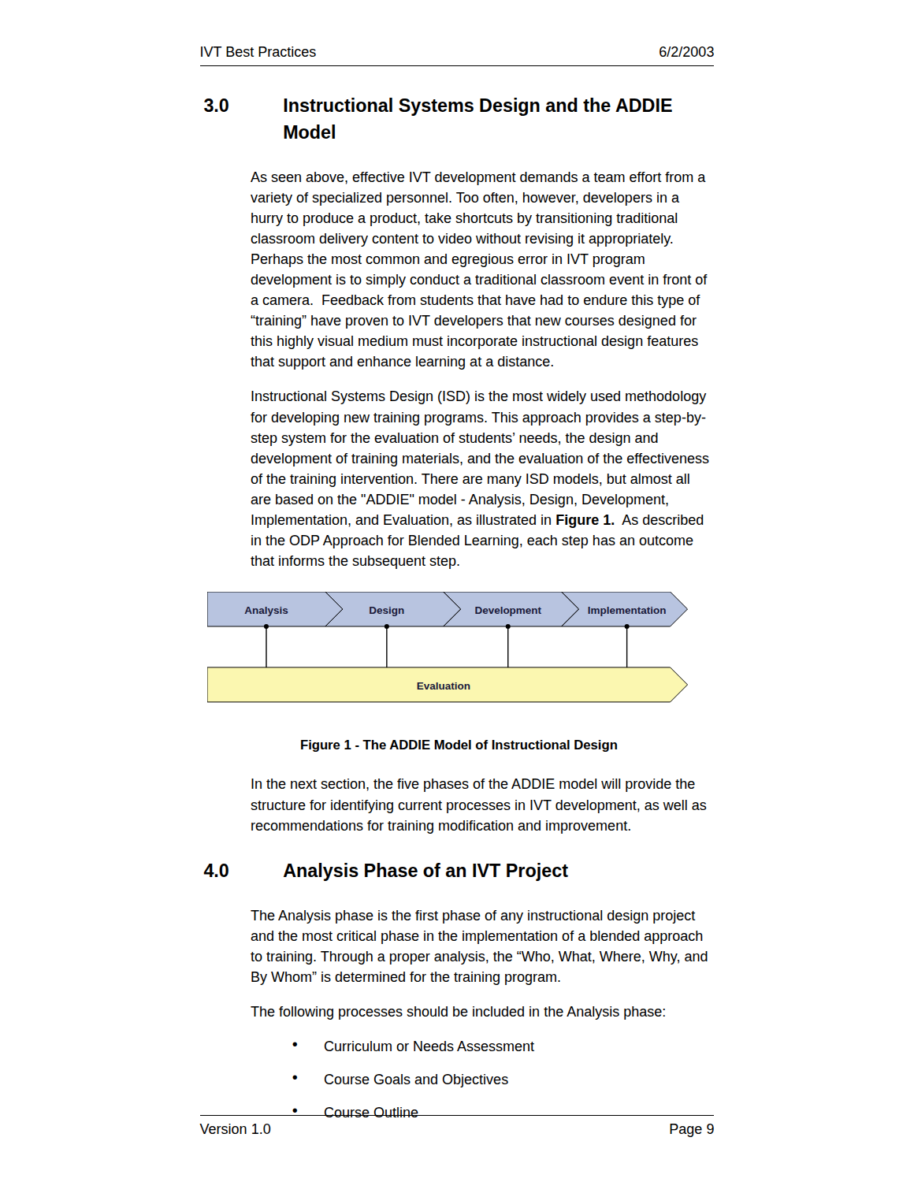IVT Best Practices
6/2/2003
3.0 Instructional Systems Design and the ADDIE Model
As seen above, effective IVT development demands a team effort from a variety of specialized personnel. Too often, however, developers in a hurry to produce a product, take shortcuts by transitioning traditional classroom delivery content to video without revising it appropriately. Perhaps the most common and egregious error in IVT program development is to simply conduct a traditional classroom event in front of a camera. Feedback from students that have had to endure this type of “training” have proven to IVT developers that new courses designed for this highly visual medium must incorporate instructional design features that support and enhance learning at a distance.
Instructional Systems Design (ISD) is the most widely used methodology for developing new training programs. This approach provides a step-by-step system for the evaluation of students’ needs, the design and development of training materials, and the evaluation of the effectiveness of the training intervention. There are many ISD models, but almost all are based on the "ADDIE" model - Analysis, Design, Development, Implementation, and Evaluation, as illustrated in Figure 1. As described in the ODP Approach for Blended Learning, each step has an outcome that informs the subsequent step.
Analysis Design Development Implementation Evaluation
Figure 1 - The ADDIE Model of Instructional Design
In the next section, the five phases of the ADDIE model will provide the structure for identifying current processes in IVT development, as well as recommendations for training modification and improvement.
4.0 Analysis Phase of an IVT Project
The Analysis phase is the first phase of any instructional design project and the most critical phase in the implementation of a blended approach to training. Through a proper analysis, the “Who, What, Where, Why, and By Whom” is determined for the training program.
The following processes should be included in the Analysis phase:
Curriculum or Needs Assessment
Course Goals and Objectives
Course Outline
Version 1.0
Page 9